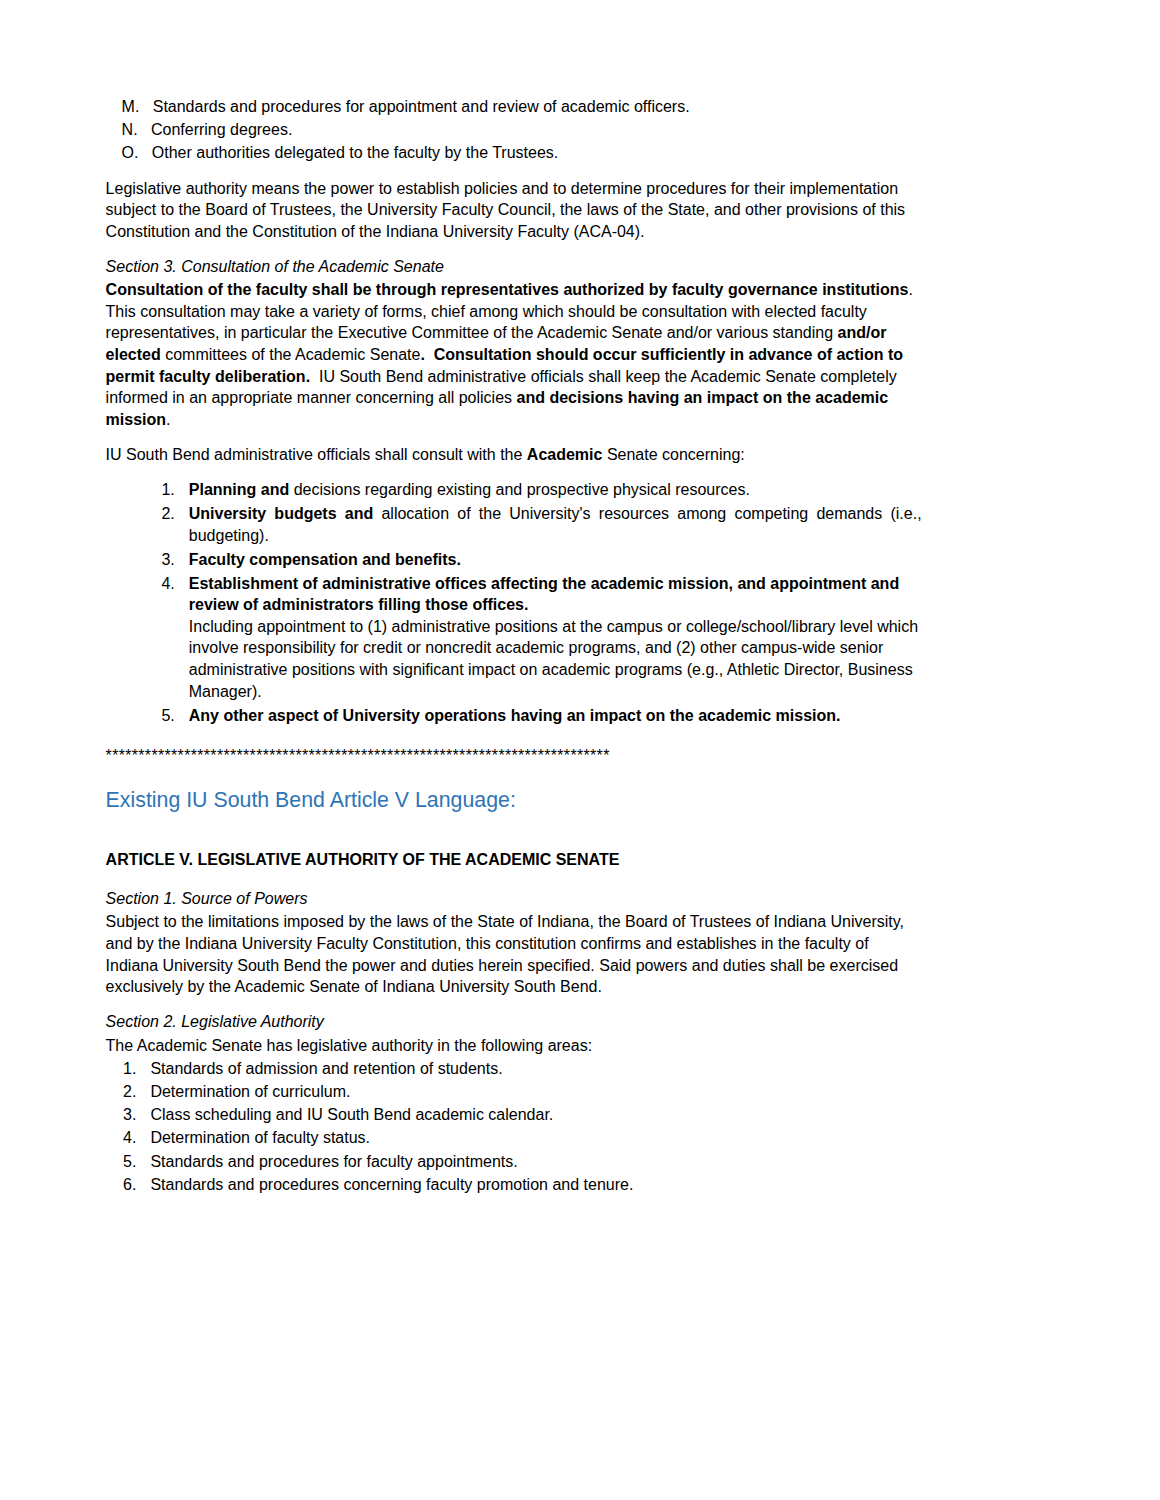M. Standards and procedures for appointment and review of academic officers.
N. Conferring degrees.
O. Other authorities delegated to the faculty by the Trustees.
Legislative authority means the power to establish policies and to determine procedures for their implementation subject to the Board of Trustees, the University Faculty Council, the laws of the State, and other provisions of this Constitution and the Constitution of the Indiana University Faculty (ACA-04).
Section 3. Consultation of the Academic Senate
Consultation of the faculty shall be through representatives authorized by faculty governance institutions. This consultation may take a variety of forms, chief among which should be consultation with elected faculty representatives, in particular the Executive Committee of the Academic Senate and/or various standing and/or elected committees of the Academic Senate. Consultation should occur sufficiently in advance of action to permit faculty deliberation. IU South Bend administrative officials shall keep the Academic Senate completely informed in an appropriate manner concerning all policies and decisions having an impact on the academic mission.
IU South Bend administrative officials shall consult with the Academic Senate concerning:
Planning and decisions regarding existing and prospective physical resources.
University budgets and allocation of the University's resources among competing demands (i.e., budgeting).
Faculty compensation and benefits.
Establishment of administrative offices affecting the academic mission, and appointment and review of administrators filling those offices.
Including appointment to (1) administrative positions at the campus or college/school/library level which involve responsibility for credit or noncredit academic programs, and (2) other campus-wide senior administrative positions with significant impact on academic programs (e.g., Athletic Director, Business Manager).
Any other aspect of University operations having an impact on the academic mission.
*****************************************************************************
Existing IU South Bend Article V Language:
ARTICLE V. LEGISLATIVE AUTHORITY OF THE ACADEMIC SENATE
Section 1. Source of Powers
Subject to the limitations imposed by the laws of the State of Indiana, the Board of Trustees of Indiana University, and by the Indiana University Faculty Constitution, this constitution confirms and establishes in the faculty of Indiana University South Bend the power and duties herein specified. Said powers and duties shall be exercised exclusively by the Academic Senate of Indiana University South Bend.
Section 2. Legislative Authority
The Academic Senate has legislative authority in the following areas:
Standards of admission and retention of students.
Determination of curriculum.
Class scheduling and IU South Bend academic calendar.
Determination of faculty status.
Standards and procedures for faculty appointments.
Standards and procedures concerning faculty promotion and tenure.